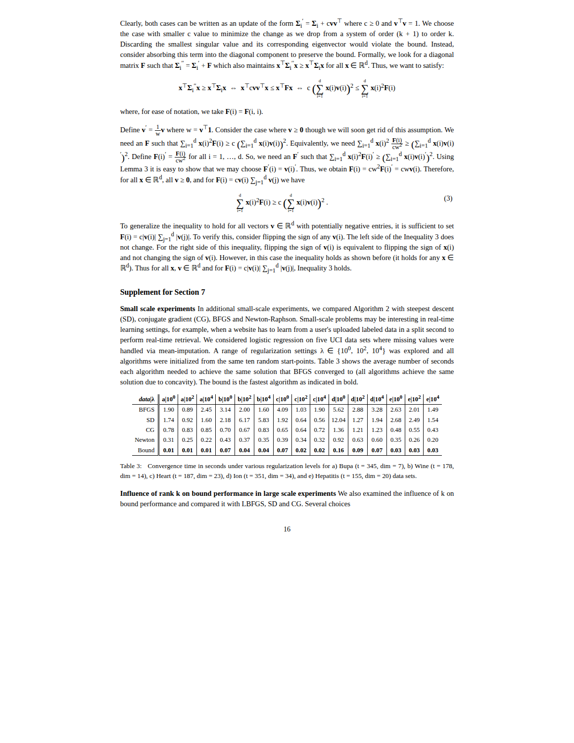Clearly, both cases can be written as an update of the form Σi′ = Σi + cvv⊤ where c ≥ 0 and v⊤v = 1. We choose the case with smaller c value to minimize the change as we drop from a system of order (k + 1) to order k. Discarding the smallest singular value and its corresponding eigenvector would violate the bound. Instead, consider absorbing this term into the diagonal component to preserve the bound. Formally, we look for a diagonal matrix F such that Σi′′ = Σi′ + F which also maintains x⊤Σi′′x ≥ x⊤Σix for all x ∈ ℝd. Thus, we want to satisfy:
x⊤Σi′′x ≥ x⊤Σix ⇔ x⊤cvv⊤x ≤ x⊤Fx ⇔ c (d∑i=1 x(i)v(i))2 ≤ d∑i=1 x(i)2F(i)
where, for ease of notation, we take F(i) = F(i, i).
Define v′ = 1 w v where w = v⊤1. Consider the case where v ≥ 0 though we will soon get rid of this assumption. We need an F such that ∑i=1d x(i)2F(i) ≥ c (∑i=1d x(i)v(i))2. Equivalently, we need ∑i=1d x(i)2 F(i) cw2 ≥ (∑i=1d x(i)v(i)′)2. Define F(i)′ = F(i) cw2 for all i = 1, …, d. So, we need an F′ such that ∑i=1d x(i)2F(i)′ ≥ (∑i=1d x(i)v(i)′)2. Using Lemma 3 it is easy to show that we may choose F′(i) = v(i)′. Thus, we obtain F(i) = cw2F(i)′ = cwv(i). Therefore, for all x ∈ ℝd, all v ≥ 0, and for F(i) = cv(i) ∑j=1d v(j) we have
(3) d∑i=1 x(i)2F(i) ≥ c (d∑i=1 x(i)v(i))2 .
To generalize the inequality to hold for all vectors v ∈ ℝd with potentially negative entries, it is sufficient to set F(i) = c|v(i)| ∑j=1d |v(j)|. To verify this, consider flipping the sign of any v(i). The left side of the Inequality 3 does not change. For the right side of this inequality, flipping the sign of v(i) is equivalent to flipping the sign of x(i) and not changing the sign of v(i). However, in this case the inequality holds as shown before (it holds for any x ∈ ℝd). Thus for all x, v ∈ ℝd and for F(i) = c|v(i)| ∑j=1d |v(j)|, Inequality 3 holds.
Supplement for Section 7
Small scale experiments In additional small-scale experiments, we compared Algorithm 2 with steepest descent (SD), conjugate gradient (CG), BFGS and Newton-Raphson. Small-scale problems may be interesting in real-time learning settings, for example, when a website has to learn from a user's uploaded labeled data in a split second to perform real-time retrieval. We considered logistic regression on five UCI data sets where missing values were handled via mean-imputation. A range of regularization settings λ ∈ {100, 102, 104} was explored and all algorithms were initialized from the same ten random start-points. Table 3 shows the average number of seconds each algorithm needed to achieve the same solution that BFGS converged to (all algorithms achieve the same solution due to concavity). The bound is the fastest algorithm as indicated in bold.
| data /λ | a/10 0 | a/10 2 | a/10 4 | b/10 0 | b/10 2 | b/10 4 | c/10 0 | c/10 2 | c/10 4 | d/10 0 | d/10 2 | d/10 4 | e/10 0 | e/10 2 | e/10 4 |
| --- | --- | --- | --- | --- | --- | --- | --- | --- | --- | --- | --- | --- | --- | --- | --- |
| BFGS | 1.90 | 0.89 | 2.45 | 3.14 | 2.00 | 1.60 | 4.09 | 1.03 | 1.90 | 5.62 | 2.88 | 3.28 | 2.63 | 2.01 | 1.49 |
| SD | 1.74 | 0.92 | 1.60 | 2.18 | 6.17 | 5.83 | 1.92 | 0.64 | 0.56 | 12.04 | 1.27 | 1.94 | 2.68 | 2.49 | 1.54 |
| CG | 0.78 | 0.83 | 0.85 | 0.70 | 0.67 | 0.83 | 0.65 | 0.64 | 0.72 | 1.36 | 1.21 | 1.23 | 0.48 | 0.55 | 0.43 |
| Newton | 0.31 | 0.25 | 0.22 | 0.43 | 0.37 | 0.35 | 0.39 | 0.34 | 0.32 | 0.92 | 0.63 | 0.60 | 0.35 | 0.26 | 0.20 |
| Bound | 0.01 | 0.01 | 0.01 | 0.07 | 0.04 | 0.04 | 0.07 | 0.02 | 0.02 | 0.16 | 0.09 | 0.07 | 0.03 | 0.03 | 0.03 |
Table 3: Convergence time in seconds under various regularization levels for a) Bupa (t = 345, dim = 7), b) Wine (t = 178, dim = 14), c) Heart (t = 187, dim = 23), d) Ion (t = 351, dim = 34), and e) Hepatitis (t = 155, dim = 20) data sets.
Influence of rank k on bound performance in large scale experiments We also examined the influence of k on bound performance and compared it with LBFGS, SD and CG. Several choices
16